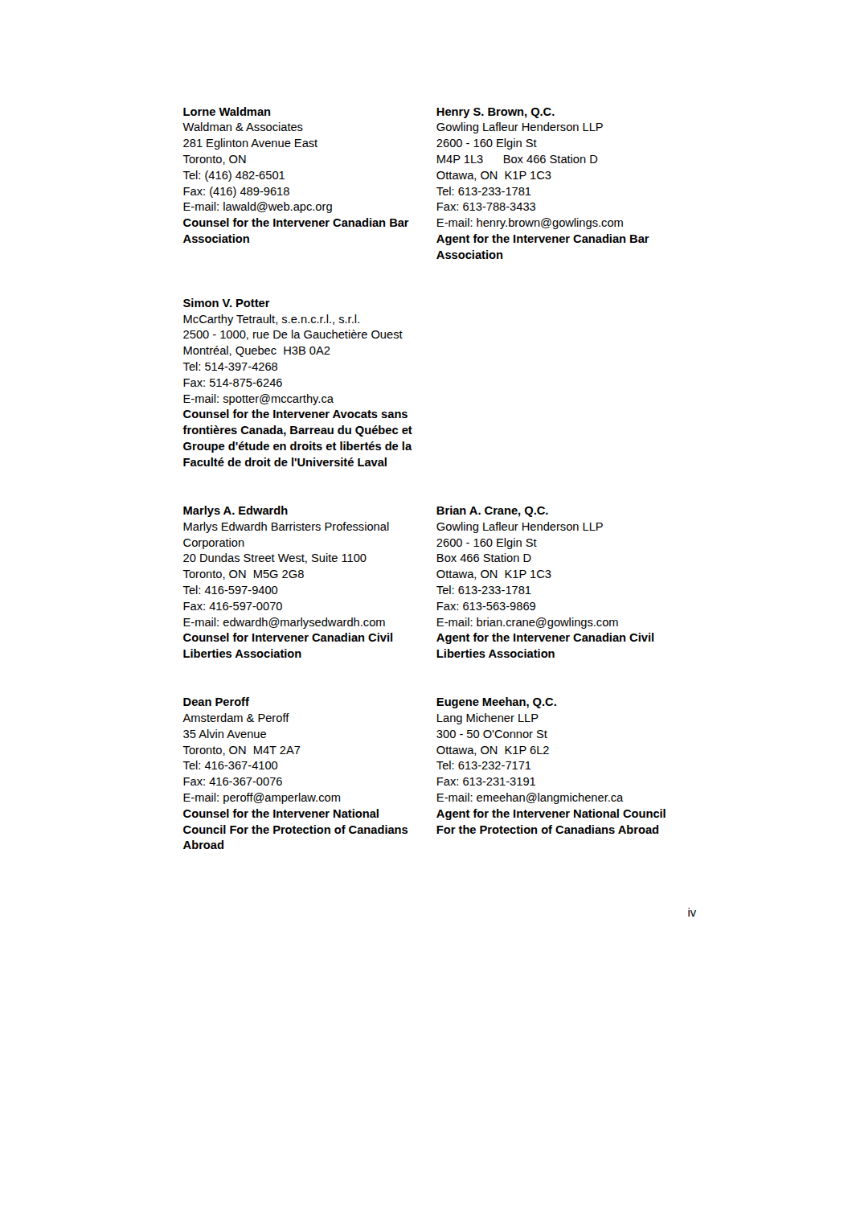| Lorne Waldman Waldman & Associates 281 Eglinton Avenue East Toronto, ON Tel: (416) 482-6501 Fax: (416) 489-9618 E-mail: lawald@web.apc.org Counsel for the Intervener Canadian Bar Association | Henry S. Brown, Q.C. Gowling Lafleur Henderson LLP 2600 - 160 Elgin St M4P 1L3 Box 466 Station D Ottawa, ON K1P 1C3 Tel: 613-233-1781 Fax: 613-788-3433 E-mail: henry.brown@gowlings.com Agent for the Intervener Canadian Bar Association |
| Simon V. Potter McCarthy Tetrault, s.e.n.c.r.l., s.r.l. 2500 - 1000, rue De la Gauchetière Ouest Montréal, Quebec H3B 0A2 Tel: 514-397-4268 Fax: 514-875-6246 E-mail: spotter@mccarthy.ca Counsel for the Intervener Avocats sans frontières Canada, Barreau du Québec et Groupe d'étude en droits et libertés de la Faculté de droit de l'Université Laval | |
| Marlys A. Edwardh Marlys Edwardh Barristers Professional Corporation 20 Dundas Street West, Suite 1100 Toronto, ON M5G 2G8 Tel: 416-597-9400 Fax: 416-597-0070 E-mail: edwardh@marlysedwardh.com Counsel for Intervener Canadian Civil Liberties Association | Brian A. Crane, Q.C. Gowling Lafleur Henderson LLP 2600 - 160 Elgin St Box 466 Station D Ottawa, ON K1P 1C3 Tel: 613-233-1781 Fax: 613-563-9869 E-mail: brian.crane@gowlings.com Agent for the Intervener Canadian Civil Liberties Association |
| Dean Peroff Amsterdam & Peroff 35 Alvin Avenue Toronto, ON M4T 2A7 Tel: 416-367-4100 Fax: 416-367-0076 E-mail: peroff@amperlaw.com Counsel for the Intervener National Council For the Protection of Canadians Abroad | Eugene Meehan, Q.C. Lang Michener LLP 300 - 50 O'Connor St Ottawa, ON K1P 6L2 Tel: 613-232-7171 Fax: 613-231-3191 E-mail: emeehan@langmichener.ca Agent for the Intervener National Council For the Protection of Canadians Abroad |
iv